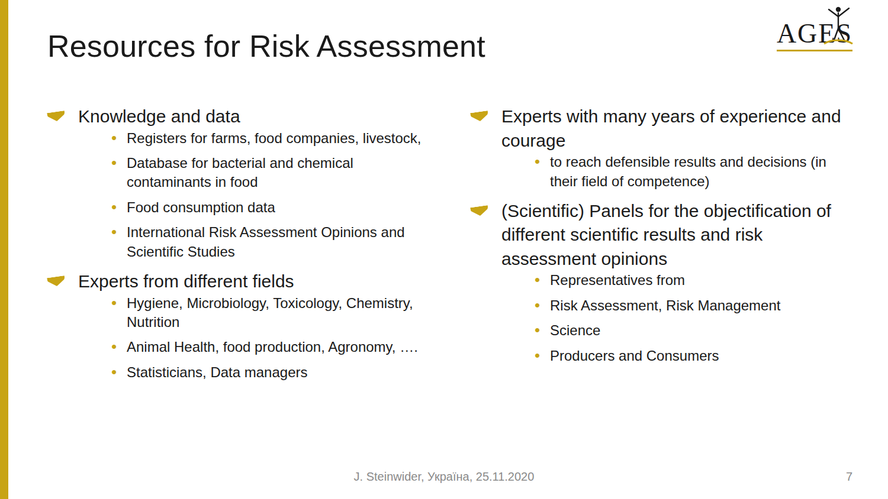AGES
Resources for Risk Assessment
Knowledge and data
Registers for farms, food companies, livestock,
Database for bacterial and chemical contaminants in food
Food consumption data
International Risk Assessment Opinions and Scientific Studies
Experts from different fields
Hygiene, Microbiology, Toxicology, Chemistry, Nutrition
Animal Health, food production, Agronomy, ….
Statisticians, Data managers
Experts with many years of experience and courage
to reach defensible results and decisions (in their field of competence)
(Scientific) Panels for the objectification of different scientific results and risk assessment opinions
Representatives from
Risk Assessment, Risk Management
Science
Producers and Consumers
J. Steinwider, Україна, 25.11.2020 7